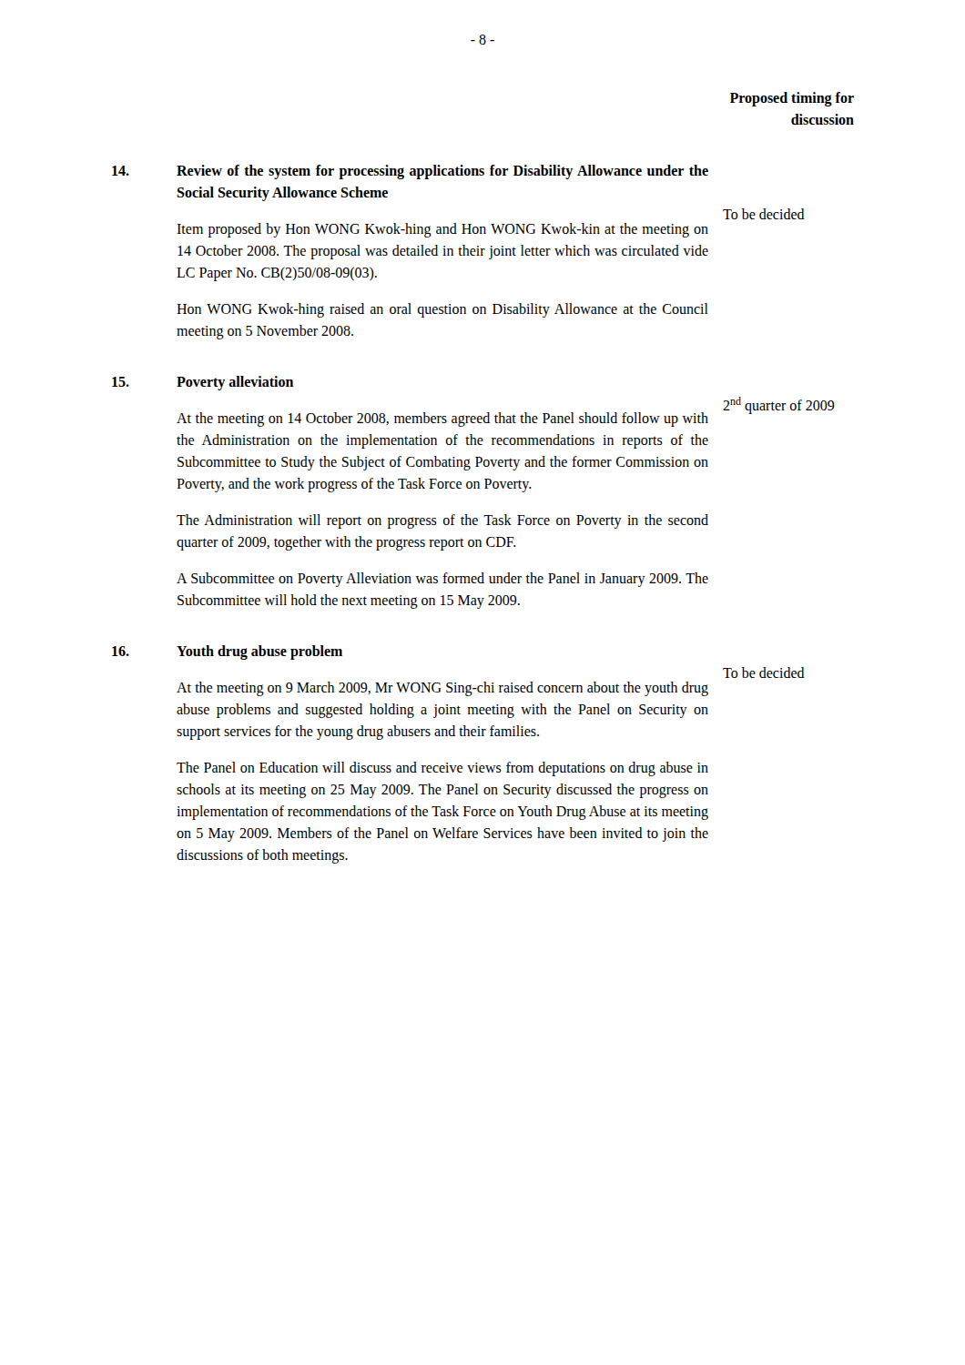- 8 -
Proposed timing for discussion
14.
Review of the system for processing applications for Disability Allowance under the Social Security Allowance Scheme
Item proposed by Hon WONG Kwok-hing and Hon WONG Kwok-kin at the meeting on 14 October 2008. The proposal was detailed in their joint letter which was circulated vide LC Paper No. CB(2)50/08-09(03).
Hon WONG Kwok-hing raised an oral question on Disability Allowance at the Council meeting on 5 November 2008.
To be decided
15.
Poverty alleviation
At the meeting on 14 October 2008, members agreed that the Panel should follow up with the Administration on the implementation of the recommendations in reports of the Subcommittee to Study the Subject of Combating Poverty and the former Commission on Poverty, and the work progress of the Task Force on Poverty.
The Administration will report on progress of the Task Force on Poverty in the second quarter of 2009, together with the progress report on CDF.
A Subcommittee on Poverty Alleviation was formed under the Panel in January 2009. The Subcommittee will hold the next meeting on 15 May 2009.
2nd quarter of 2009
16.
Youth drug abuse problem
At the meeting on 9 March 2009, Mr WONG Sing-chi raised concern about the youth drug abuse problems and suggested holding a joint meeting with the Panel on Security on support services for the young drug abusers and their families.
The Panel on Education will discuss and receive views from deputations on drug abuse in schools at its meeting on 25 May 2009. The Panel on Security discussed the progress on implementation of recommendations of the Task Force on Youth Drug Abuse at its meeting on 5 May 2009. Members of the Panel on Welfare Services have been invited to join the discussions of both meetings.
To be decided